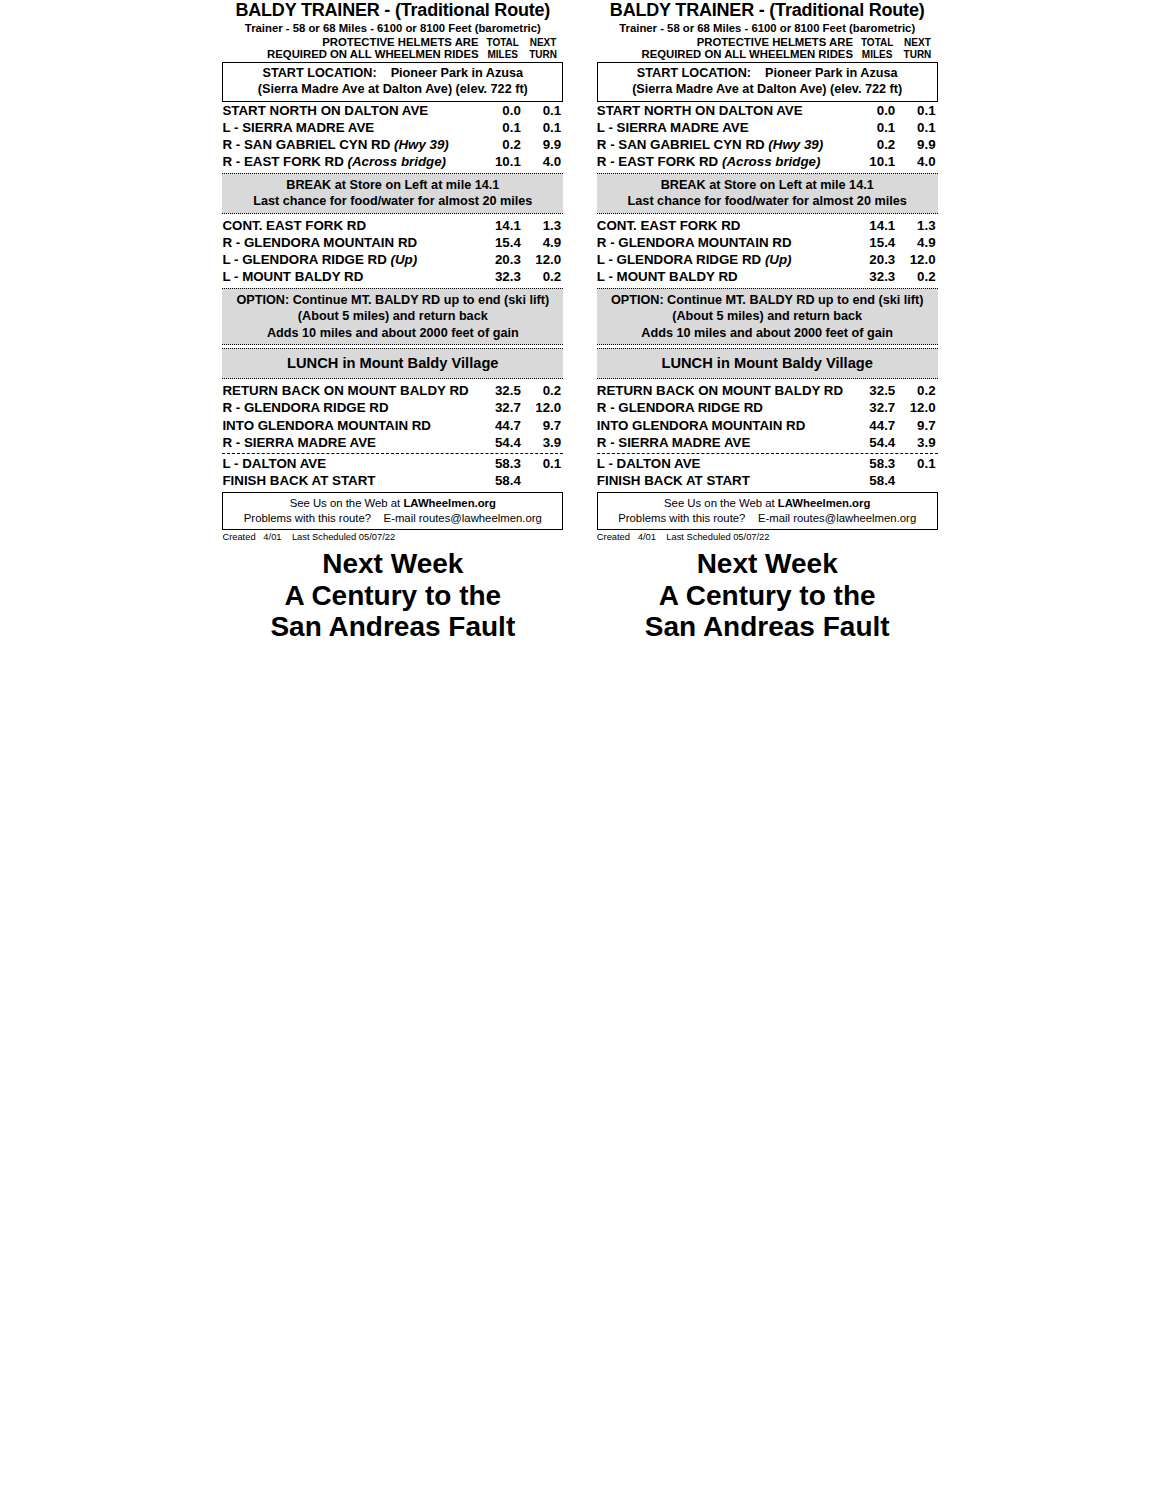BALDY TRAINER - (Traditional Route)
Trainer - 58 or 68 Miles - 6100 or 8100 Feet (barometric)
| PROTECTIVE HELMETS ARE | TOTAL | NEXT |
| REQUIRED ON ALL WHEELMEN RIDES | MILES | TURN |
START LOCATION: Pioneer Park in Azusa
(Sierra Madre Ave at Dalton Ave) (elev. 722 ft)
| START NORTH ON DALTON AVE | 0.0 | 0.1 |
| L - SIERRA MADRE AVE | 0.1 | 0.1 |
| R - SAN GABRIEL CYN RD (Hwy 39) | 0.2 | 9.9 |
| R - EAST FORK RD (Across bridge) | 10.1 | 4.0 |
BREAK at Store on Left at mile 14.1
Last chance for food/water for almost 20 miles
| CONT. EAST FORK RD | 14.1 | 1.3 |
| R - GLENDORA MOUNTAIN RD | 15.4 | 4.9 |
| L - GLENDORA RIDGE RD (Up) | 20.3 | 12.0 |
| L - MOUNT BALDY RD | 32.3 | 0.2 |
OPTION: Continue MT. BALDY RD up to end (ski lift)
(About 5 miles) and return back
Adds 10 miles and about 2000 feet of gain
LUNCH in Mount Baldy Village
| RETURN BACK ON MOUNT BALDY RD | 32.5 | 0.2 |
| R - GLENDORA RIDGE RD | 32.7 | 12.0 |
| INTO GLENDORA MOUNTAIN RD | 44.7 | 9.7 |
| R - SIERRA MADRE AVE | 54.4 | 3.9 |
| L - DALTON AVE | 58.3 | 0.1 |
| FINISH BACK AT START | 58.4 | |
See Us on the Web at LAWheelmen.org
Problems with this route? E-mail routes@lawheelmen.org
Created 4/01 Last Scheduled 05/07/22
Next Week
A Century to the
San Andreas Fault
BALDY TRAINER - (Traditional Route)
Trainer - 58 or 68 Miles - 6100 or 8100 Feet (barometric)
| PROTECTIVE HELMETS ARE | TOTAL | NEXT |
| REQUIRED ON ALL WHEELMEN RIDES | MILES | TURN |
START LOCATION: Pioneer Park in Azusa
(Sierra Madre Ave at Dalton Ave) (elev. 722 ft)
| START NORTH ON DALTON AVE | 0.0 | 0.1 |
| L - SIERRA MADRE AVE | 0.1 | 0.1 |
| R - SAN GABRIEL CYN RD (Hwy 39) | 0.2 | 9.9 |
| R - EAST FORK RD (Across bridge) | 10.1 | 4.0 |
BREAK at Store on Left at mile 14.1
Last chance for food/water for almost 20 miles
| CONT. EAST FORK RD | 14.1 | 1.3 |
| R - GLENDORA MOUNTAIN RD | 15.4 | 4.9 |
| L - GLENDORA RIDGE RD (Up) | 20.3 | 12.0 |
| L - MOUNT BALDY RD | 32.3 | 0.2 |
OPTION: Continue MT. BALDY RD up to end (ski lift)
(About 5 miles) and return back
Adds 10 miles and about 2000 feet of gain
LUNCH in Mount Baldy Village
| RETURN BACK ON MOUNT BALDY RD | 32.5 | 0.2 |
| R - GLENDORA RIDGE RD | 32.7 | 12.0 |
| INTO GLENDORA MOUNTAIN RD | 44.7 | 9.7 |
| R - SIERRA MADRE AVE | 54.4 | 3.9 |
| L - DALTON AVE | 58.3 | 0.1 |
| FINISH BACK AT START | 58.4 | |
See Us on the Web at LAWheelmen.org
Problems with this route? E-mail routes@lawheelmen.org
Created 4/01 Last Scheduled 05/07/22
Next Week
A Century to the
San Andreas Fault